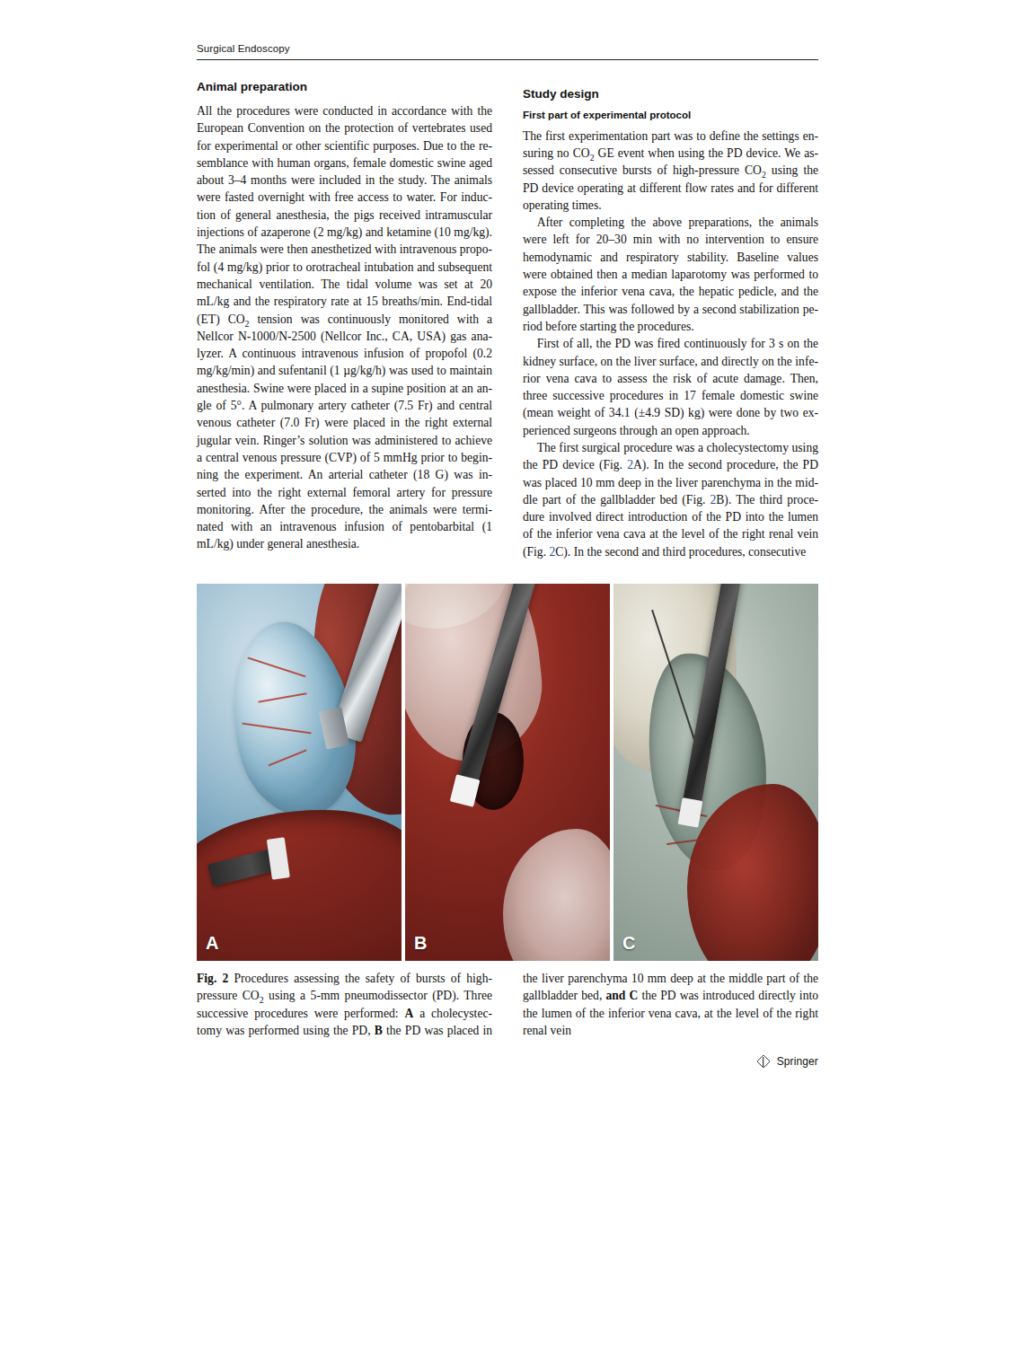Surgical Endoscopy
Animal preparation
All the procedures were conducted in accordance with the European Convention on the protection of vertebrates used for experimental or other scientific purposes. Due to the resemblance with human organs, female domestic swine aged about 3–4 months were included in the study. The animals were fasted overnight with free access to water. For induction of general anesthesia, the pigs received intramuscular injections of azaperone (2 mg/kg) and ketamine (10 mg/kg). The animals were then anesthetized with intravenous propofol (4 mg/kg) prior to orotracheal intubation and subsequent mechanical ventilation. The tidal volume was set at 20 mL/kg and the respiratory rate at 15 breaths/min. End-tidal (ET) CO2 tension was continuously monitored with a Nellcor N-1000/N-2500 (Nellcor Inc., CA, USA) gas analyzer. A continuous intravenous infusion of propofol (0.2 mg/kg/min) and sufentanil (1 µg/kg/h) was used to maintain anesthesia. Swine were placed in a supine position at an angle of 5°. A pulmonary artery catheter (7.5 Fr) and central venous catheter (7.0 Fr) were placed in the right external jugular vein. Ringer’s solution was administered to achieve a central venous pressure (CVP) of 5 mmHg prior to beginning the experiment. An arterial catheter (18 G) was inserted into the right external femoral artery for pressure monitoring. After the procedure, the animals were terminated with an intravenous infusion of pentobarbital (1 mL/kg) under general anesthesia.
Study design
First part of experimental protocol
The first experimentation part was to define the settings ensuring no CO2 GE event when using the PD device. We assessed consecutive bursts of high-pressure CO2 using the PD device operating at different flow rates and for different operating times.
After completing the above preparations, the animals were left for 20–30 min with no intervention to ensure hemodynamic and respiratory stability. Baseline values were obtained then a median laparotomy was performed to expose the inferior vena cava, the hepatic pedicle, and the gallbladder. This was followed by a second stabilization period before starting the procedures.
First of all, the PD was fired continuously for 3 s on the kidney surface, on the liver surface, and directly on the inferior vena cava to assess the risk of acute damage. Then, three successive procedures in 17 female domestic swine (mean weight of 34.1 (±4.9 SD) kg) were done by two experienced surgeons through an open approach.
The first surgical procedure was a cholecystectomy using the PD device (Fig. 2 A). In the second procedure, the PD was placed 10 mm deep in the liver parenchyma in the middle part of the gallbladder bed (Fig. 2 B). The third procedure involved direct introduction of the PD into the lumen of the inferior vena cava at the level of the right renal vein (Fig. 2 C). In the second and third procedures, consecutive
A
B
C
Fig. 2 Procedures assessing the safety of bursts of high-pressure CO2 using a 5-mm pneumodissector (PD). Three successive procedures were performed: A a cholecystectomy was performed using the PD, B the PD was placed in the liver parenchyma 10 mm deep at the middle part of the gallbladder bed, and C the PD was introduced directly into the lumen of the inferior vena cava, at the level of the right renal vein
Springer